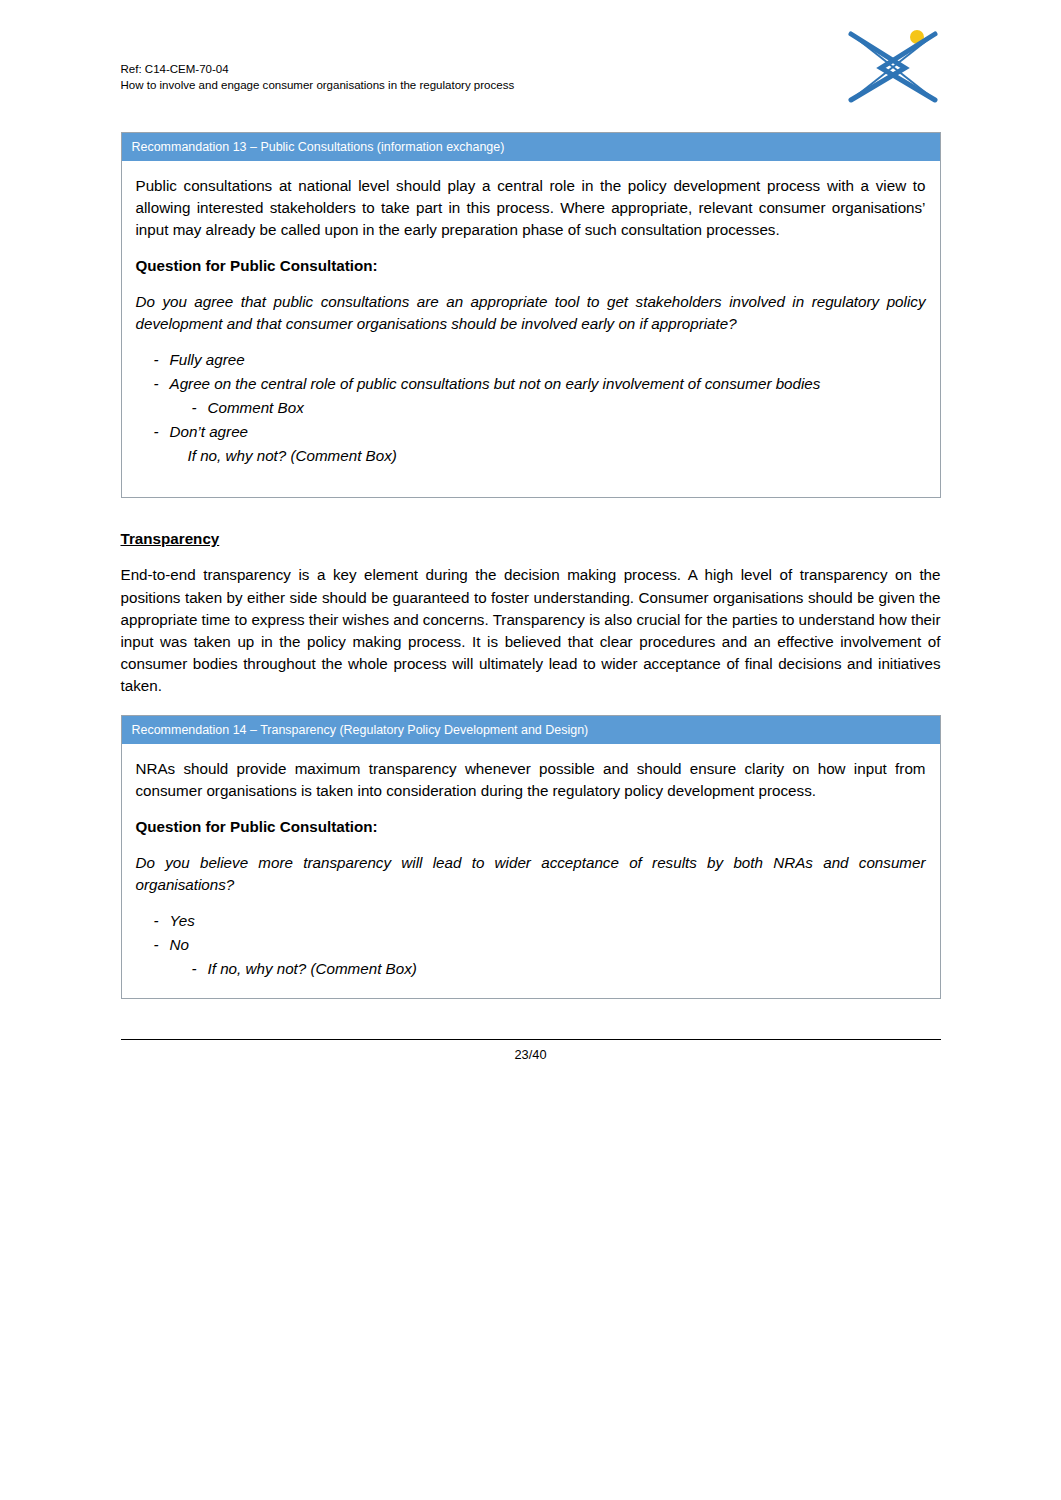Ref: C14-CEM-70-04
How to involve and engage consumer organisations in the regulatory process
Recommandation 13 – Public Consultations (information exchange)
Public consultations at national level should play a central role in the policy development process with a view to allowing interested stakeholders to take part in this process. Where appropriate, relevant consumer organisations’ input may already be called upon in the early preparation phase of such consultation processes.
Question for Public Consultation:
Do you agree that public consultations are an appropriate tool to get stakeholders involved in regulatory policy development and that consumer organisations should be involved early on if appropriate?
Fully agree
Agree on the central role of public consultations but not on early involvement of consumer bodies
Comment Box
Don’t agree
If no, why not? (Comment Box)
Transparency
End-to-end transparency is a key element during the decision making process. A high level of transparency on the positions taken by either side should be guaranteed to foster understanding. Consumer organisations should be given the appropriate time to express their wishes and concerns. Transparency is also crucial for the parties to understand how their input was taken up in the policy making process. It is believed that clear procedures and an effective involvement of consumer bodies throughout the whole process will ultimately lead to wider acceptance of final decisions and initiatives taken.
Recommendation 14 – Transparency (Regulatory Policy Development and Design)
NRAs should provide maximum transparency whenever possible and should ensure clarity on how input from consumer organisations is taken into consideration during the regulatory policy development process.
Question for Public Consultation:
Do you believe more transparency will lead to wider acceptance of results by both NRAs and consumer organisations?
Yes
No
If no, why not? (Comment Box)
23/40